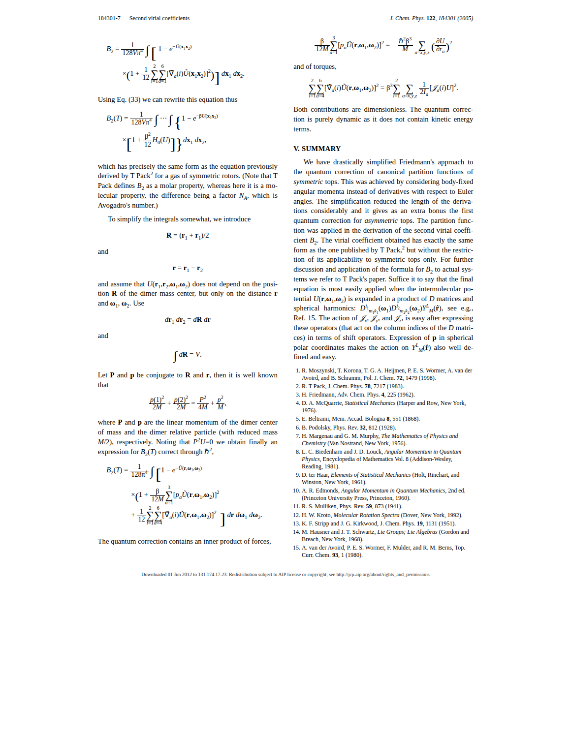184301-7 Second virial coefficients
J. Chem. Phys. 122, 184301 (2005)
B2 = 1128Vπ4 ∫ [ 1 − e−Ũ(x1x2) ×(1 + 1122∑i=16∑a=1[∇̃a(i)Ũ(x1x2)]2)] dx1 dx2.
Using Eq. (33) we can rewrite this equation thus
B2(T) = 1128Vπ4 ∫ ··· ∫ {1 − e−βU(x1x2) ×[1 + β212 H0(U)]}dx1 dx2,
which has precisely the same form as the equation previously derived by T Pack2 for a gas of symmetric rotors. (Note that T Pack defines B2 as a molar property, whereas here it is a molecular property, the difference being a factor NA, which is Avogadro's number.)
To simplify the integrals somewhat, we introduce
R = (r1 + r1)/2
and
r = r1 − r2
and assume that U(r1,r2,ω1,ω2) does not depend on the position R of the dimer mass center, but only on the distance r and ω1, ω2. Use
dr1 dr2 = dR dr
and
∫ dR = V.
Let P and p be conjugate to R and r, then it is well known that
p(1)22M + p(2)22M = P24M + p2 M,
where P and p are the linear momentum of the dimer center of mass and the dimer relative particle (with reduced mass M/2), respectively. Noting that P2U=0 we obtain finally an expression for B2(T) correct through ℏ2,
B2(T) = 1128π4 ∫ [1 − e−Ũ(r,ω1,ω2) ×(1 + β 12M 3∑a=1[pa Ũ(r,ω1,ω2)]2 + 1122∑i=16∑a=4[∇̃a(i)Ũ(r,ω1,ω2)]2 ] dr dω1 dω2.
The quantum correction contains an inner product of forces,
β 12M 3∑a=1[pa Ũ(r,ω1,ω2)]2 = − ℏ2β3 M ∑a=x,y,z (∂U∂ra)2
and of torques,
2∑i=16∑a=4[∇̃a(i)Ũ(r,ω1,ω2)]2 = β32∑i=1 ∑a=x,y,z 12Ia[𝒥a(i)U]2.
Both contributions are dimensionless. The quantum correction is purely dynamic as it does not contain kinetic energy terms.
V. Summary
We have drastically simplified Friedmann's approach to the quantum correction of canonical partition functions of symmetric tops. This was achieved by considering body-fixed angular momenta instead of derivatives with respect to Euler angles. The simplification reduced the length of the derivations considerably and it gives as an extra bonus the first quantum correction for asymmetric tops. The partition function was applied in the derivation of the second virial coefficient B2. The virial coefficient obtained has exactly the same form as the one published by T Pack,2 but without the restriction of its applicability to symmetric tops only. For further discussion and application of the formula for B2 to actual systems we refer to T Pack's paper. Suffice it to say that the final equation is most easily applied when the intermolecular potential U(r,ω1,ω2) is expanded in a product of D matrices and spherical harmonics: Dl1m1k1(ω1)Dl2m2k2(ω2)YLM(r̂), see e.g., Ref. 15. The action of 𝒥x, 𝒥y, and 𝒥z, is easy after expressing these operators (that act on the column indices of the D matrices) in terms of shift operators. Expression of p in spherical polar coordinates makes the action on YLM(r̂) also well defined and easy.
R. Moszynski, T. Korona, T. G. A. Heijmen, P. E. S. Wormer, A. van der Avoird, and B. Schramm, Pol. J. Chem. 72, 1479 (1998).
R. T Pack, J. Chem. Phys. 78, 7217 (1983).
H. Friedmann, Adv. Chem. Phys. 4, 225 (1962).
D. A. McQuarrie, Statistical Mechanics (Harper and Row, New York, 1976).
E. Beltrami, Mem. Accad. Bologna 8, 551 (1868).
B. Podolsky, Phys. Rev. 32, 812 (1928).
H. Margenau and G. M. Murphy, The Mathematics of Physics and Chemistry (Van Nostrand, New York, 1956).
L. C. Biedenharn and J. D. Louck, Angular Momentum in Quantum Physics, Encyclopedia of Mathematics Vol. 8 (Addison-Wesley, Reading, 1981).
D. ter Haar, Elements of Statistical Mechanics (Holt, Rinehart, and Winston, New York, 1961).
A. R. Edmonds, Angular Momentum in Quantum Mechanics, 2nd ed. (Princeton University Press, Princeton, 1960).
R. S. Mulliken, Phys. Rev. 59, 873 (1941).
H. W. Kroto, Molecular Rotation Spectra (Dover, New York, 1992).
K. F. Stripp and J. G. Kirkwood, J. Chem. Phys. 19, 1131 (1951).
M. Hausner and J. T. Schwartz, Lie Groups; Lie Algebras (Gordon and Breach, New York, 1968).
A. van der Avoird, P. E. S. Wormer, F. Mulder, and R. M. Berns, Top. Curr. Chem. 93, 1 (1980).
Downloaded 01 Jun 2012 to 131.174.17.23. Redistribution subject to AIP license or copyright; see http://jcp.aip.org/about/rights_and_permissions